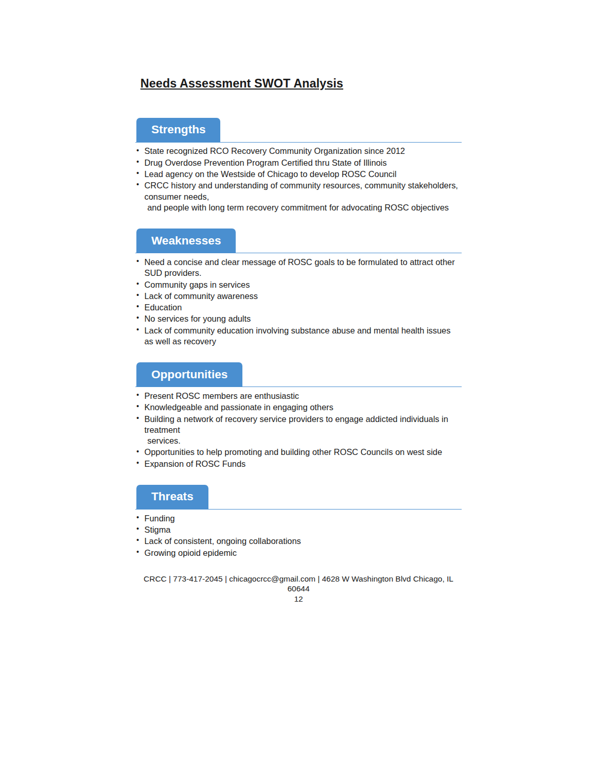Needs Assessment SWOT Analysis
Strengths
State recognized RCO Recovery Community Organization since 2012
Drug Overdose Prevention Program Certified thru State of Illinois
Lead agency on the Westside of Chicago to develop ROSC Council
CRCC history and understanding of community resources, community stakeholders, consumer needs,and people with long term recovery commitment for advocating ROSC objectives
Weaknesses
Need a concise and clear message of ROSC goals to be formulated to attract other SUD providers.
Community gaps in services
Lack of community awareness
Education
No services for young adults
Lack of community education involving substance abuse and mental health issues as well as recovery
Opportunities
Present ROSC members are enthusiastic
Knowledgeable and passionate in engaging others
Building a network of recovery service providers to engage addicted individuals in treatmentservices.
Opportunities to help promoting and building other ROSC Councils on west side
Expansion of ROSC Funds
Threats
Funding
Stigma
Lack of consistent, ongoing collaborations
Growing opioid epidemic
CRCC | 773-417-2045 | chicagocrcc@gmail.com | 4628 W Washington Blvd Chicago, IL 60644 12